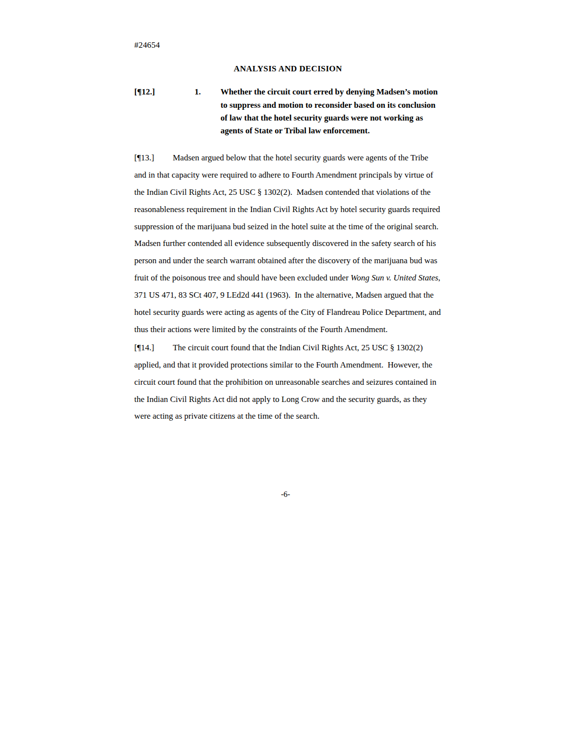#24654
ANALYSIS AND DECISION
[¶12.]
1.
Whether the circuit court erred by denying Madsen’s motion to suppress and motion to reconsider based on its conclusion of law that the hotel security guards were not working as agents of State or Tribal law enforcement.
[¶13.] Madsen argued below that the hotel security guards were agents of the Tribe and in that capacity were required to adhere to Fourth Amendment principals by virtue of the Indian Civil Rights Act, 25 USC § 1302(2). Madsen contended that violations of the reasonableness requirement in the Indian Civil Rights Act by hotel security guards required suppression of the marijuana bud seized in the hotel suite at the time of the original search. Madsen further contended all evidence subsequently discovered in the safety search of his person and under the search warrant obtained after the discovery of the marijuana bud was fruit of the poisonous tree and should have been excluded under Wong Sun v. United States, 371 US 471, 83 SCt 407, 9 LEd2d 441 (1963). In the alternative, Madsen argued that the hotel security guards were acting as agents of the City of Flandreau Police Department, and thus their actions were limited by the constraints of the Fourth Amendment.
[¶14.] The circuit court found that the Indian Civil Rights Act, 25 USC § 1302(2) applied, and that it provided protections similar to the Fourth Amendment. However, the circuit court found that the prohibition on unreasonable searches and seizures contained in the Indian Civil Rights Act did not apply to Long Crow and the security guards, as they were acting as private citizens at the time of the search.
-6-